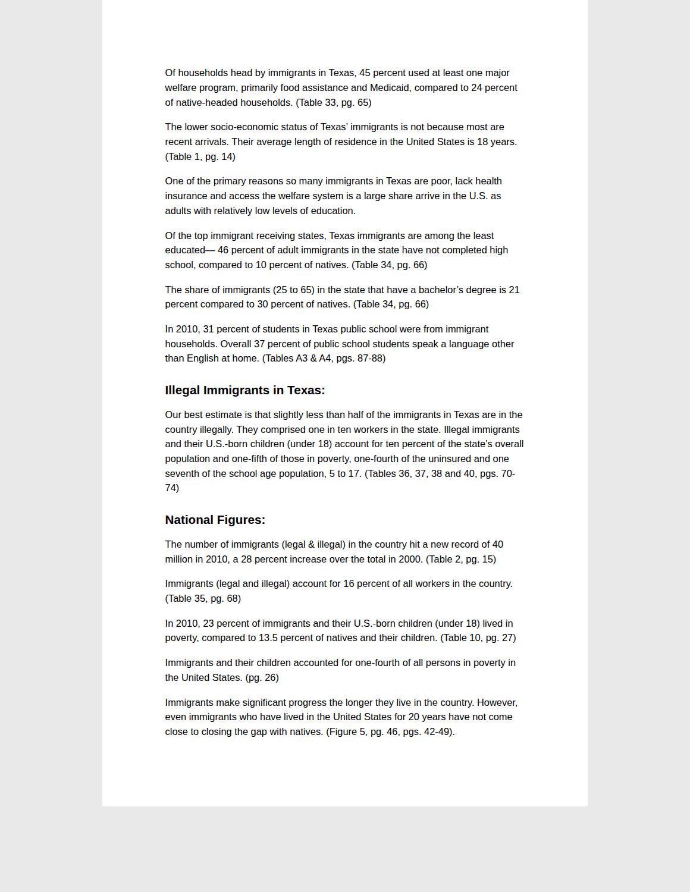Of households head by immigrants in Texas, 45 percent used at least one major welfare program, primarily food assistance and Medicaid, compared to 24 percent of native-headed households. (Table 33, pg. 65)
The lower socio-economic status of Texas’ immigrants is not because most are recent arrivals. Their average length of residence in the United States is 18 years. (Table 1, pg. 14)
One of the primary reasons so many immigrants in Texas are poor, lack health insurance and access the welfare system is a large share arrive in the U.S. as adults with relatively low levels of education.
Of the top immigrant receiving states, Texas immigrants are among the least educated— 46 percent of adult immigrants in the state have not completed high school, compared to 10 percent of natives. (Table 34, pg. 66)
The share of immigrants (25 to 65) in the state that have a bachelor’s degree is 21 percent compared to 30 percent of natives. (Table 34, pg. 66)
In 2010, 31 percent of students in Texas public school were from immigrant households. Overall 37 percent of public school students speak a language other than English at home. (Tables A3 & A4, pgs. 87-88)
Illegal Immigrants in Texas:
Our best estimate is that slightly less than half of the immigrants in Texas are in the country illegally. They comprised one in ten workers in the state. Illegal immigrants and their U.S.-born children (under 18) account for ten percent of the state’s overall population and one-fifth of those in poverty, one-fourth of the uninsured and one seventh of the school age population, 5 to 17. (Tables 36, 37, 38 and 40, pgs. 70-74)
National Figures:
The number of immigrants (legal & illegal) in the country hit a new record of 40 million in 2010, a 28 percent increase over the total in 2000. (Table 2, pg. 15)
Immigrants (legal and illegal) account for 16 percent of all workers in the country. (Table 35, pg. 68)
In 2010, 23 percent of immigrants and their U.S.-born children (under 18) lived in poverty, compared to 13.5 percent of natives and their children. (Table 10, pg. 27)
Immigrants and their children accounted for one-fourth of all persons in poverty in the United States. (pg. 26)
Immigrants make significant progress the longer they live in the country. However, even immigrants who have lived in the United States for 20 years have not come close to closing the gap with natives. (Figure 5, pg. 46, pgs. 42-49).